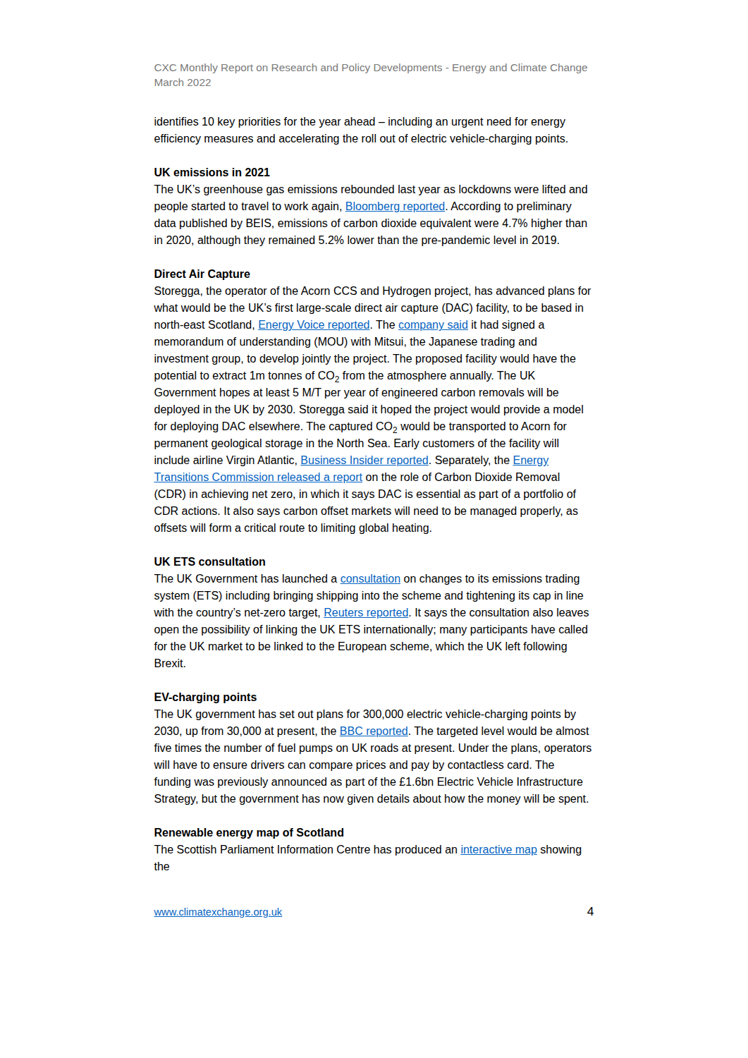CXC Monthly Report on Research and Policy Developments - Energy and Climate Change
March 2022
identifies 10 key priorities for the year ahead – including an urgent need for energy efficiency measures and accelerating the roll out of electric vehicle-charging points.
UK emissions in 2021
The UK’s greenhouse gas emissions rebounded last year as lockdowns were lifted and people started to travel to work again, Bloomberg reported. According to preliminary data published by BEIS, emissions of carbon dioxide equivalent were 4.7% higher than in 2020, although they remained 5.2% lower than the pre-pandemic level in 2019.
Direct Air Capture
Storegga, the operator of the Acorn CCS and Hydrogen project, has advanced plans for what would be the UK’s first large-scale direct air capture (DAC) facility, to be based in north-east Scotland, Energy Voice reported. The company said it had signed a memorandum of understanding (MOU) with Mitsui, the Japanese trading and investment group, to develop jointly the project. The proposed facility would have the potential to extract 1m tonnes of CO2 from the atmosphere annually. The UK Government hopes at least 5 M/T per year of engineered carbon removals will be deployed in the UK by 2030. Storegga said it hoped the project would provide a model for deploying DAC elsewhere. The captured CO2 would be transported to Acorn for permanent geological storage in the North Sea. Early customers of the facility will include airline Virgin Atlantic, Business Insider reported. Separately, the Energy Transitions Commission released a report on the role of Carbon Dioxide Removal (CDR) in achieving net zero, in which it says DAC is essential as part of a portfolio of CDR actions. It also says carbon offset markets will need to be managed properly, as offsets will form a critical route to limiting global heating.
UK ETS consultation
The UK Government has launched a consultation on changes to its emissions trading system (ETS) including bringing shipping into the scheme and tightening its cap in line with the country’s net-zero target, Reuters reported. It says the consultation also leaves open the possibility of linking the UK ETS internationally; many participants have called for the UK market to be linked to the European scheme, which the UK left following Brexit.
EV-charging points
The UK government has set out plans for 300,000 electric vehicle-charging points by 2030, up from 30,000 at present, the BBC reported. The targeted level would be almost five times the number of fuel pumps on UK roads at present. Under the plans, operators will have to ensure drivers can compare prices and pay by contactless card. The funding was previously announced as part of the £1.6bn Electric Vehicle Infrastructure Strategy, but the government has now given details about how the money will be spent.
Renewable energy map of Scotland
The Scottish Parliament Information Centre has produced an interactive map showing the
www.climatexchange.org.uk 4